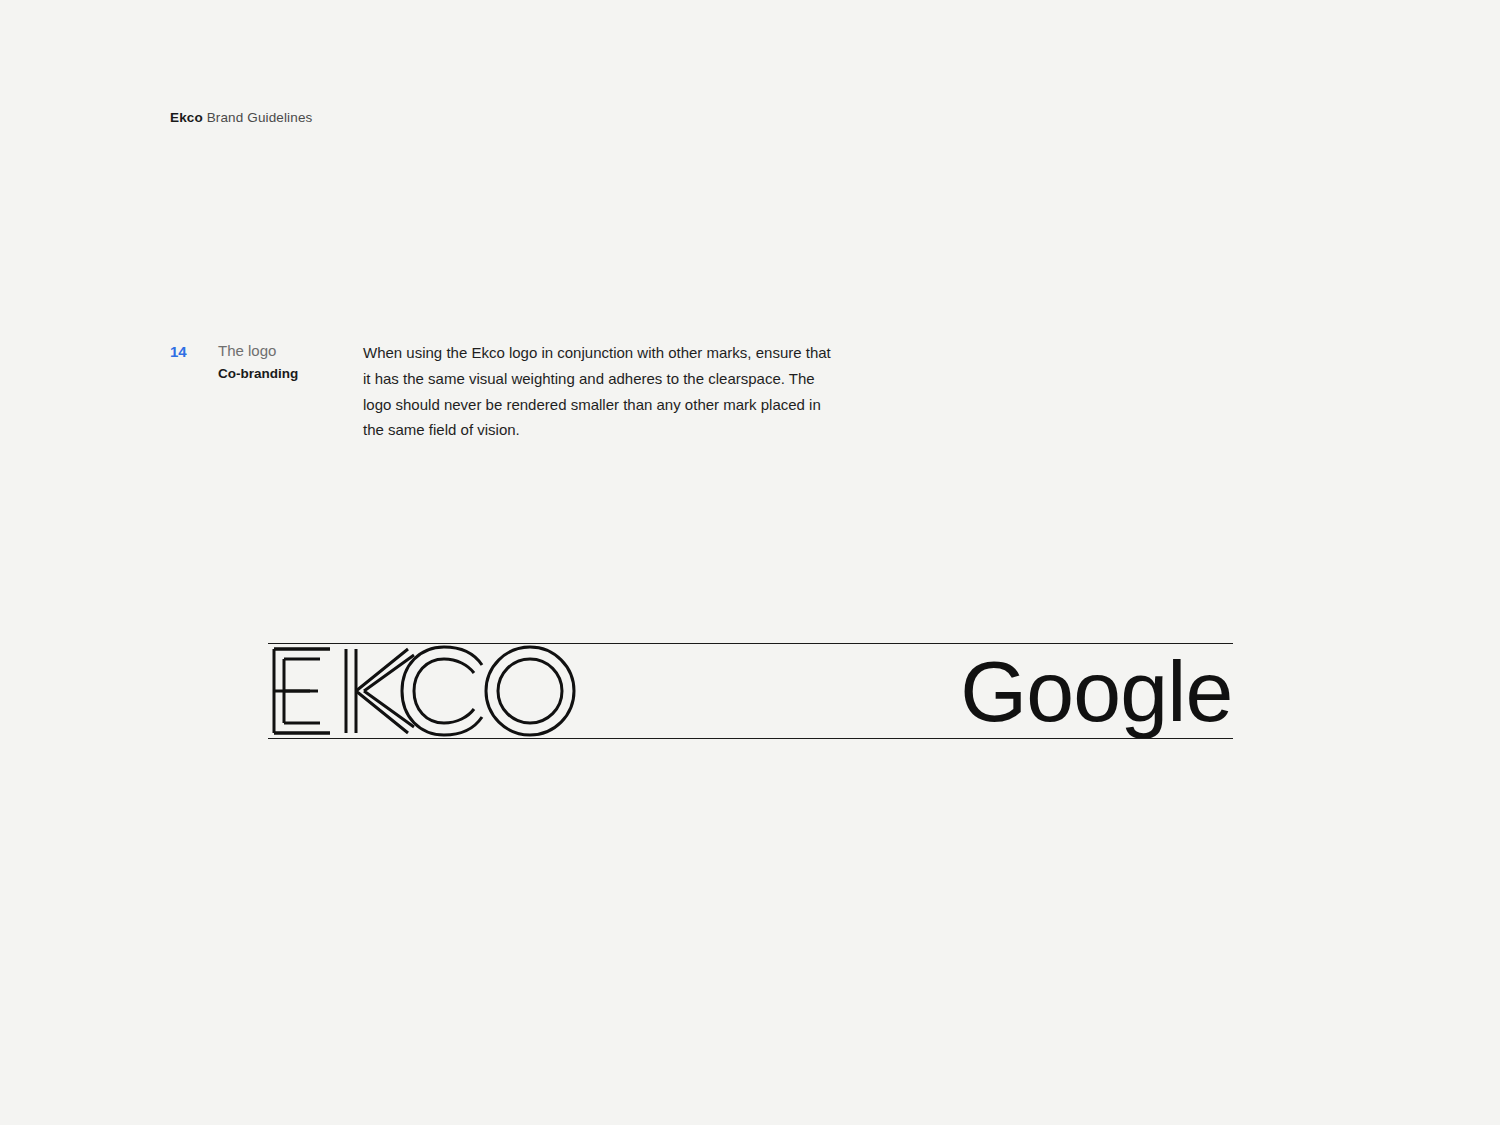Ekco Brand Guidelines
14
The logo Co-branding
When using the Ekco logo in conjunction with other marks, ensure that it has the same visual weighting and adheres to the clearspace. The logo should never be rendered smaller than any other mark placed in the same field of vision.
Google